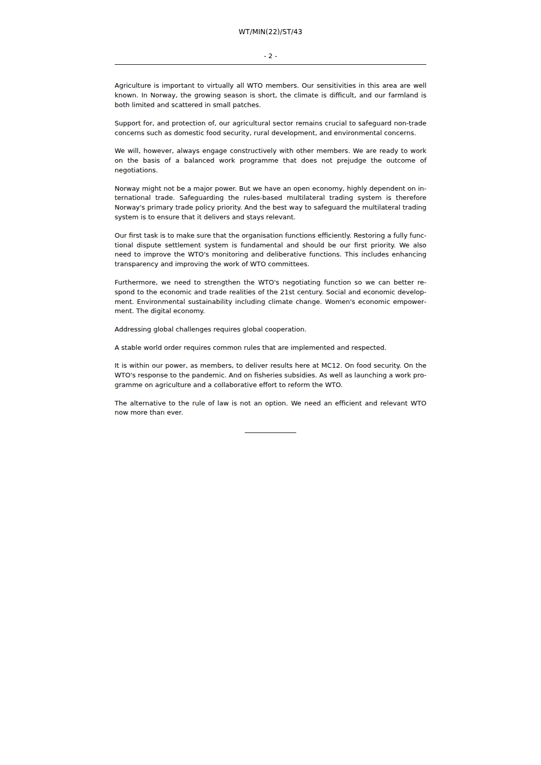WT/MIN(22)/ST/43
- 2 -
Agriculture is important to virtually all WTO members. Our sensitivities in this area are well known. In Norway, the growing season is short, the climate is difficult, and our farmland is both limited and scattered in small patches.
Support for, and protection of, our agricultural sector remains crucial to safeguard non-trade concerns such as domestic food security, rural development, and environmental concerns.
We will, however, always engage constructively with other members. We are ready to work on the basis of a balanced work programme that does not prejudge the outcome of negotiations.
Norway might not be a major power. But we have an open economy, highly dependent on international trade. Safeguarding the rules-based multilateral trading system is therefore Norway's primary trade policy priority. And the best way to safeguard the multilateral trading system is to ensure that it delivers and stays relevant.
Our first task is to make sure that the organisation functions efficiently. Restoring a fully functional dispute settlement system is fundamental and should be our first priority. We also need to improve the WTO's monitoring and deliberative functions. This includes enhancing transparency and improving the work of WTO committees.
Furthermore, we need to strengthen the WTO's negotiating function so we can better respond to the economic and trade realities of the 21st century. Social and economic development. Environmental sustainability including climate change. Women's economic empowerment. The digital economy.
Addressing global challenges requires global cooperation.
A stable world order requires common rules that are implemented and respected.
It is within our power, as members, to deliver results here at MC12. On food security. On the WTO's response to the pandemic. And on fisheries subsidies. As well as launching a work programme on agriculture and a collaborative effort to reform the WTO.
The alternative to the rule of law is not an option. We need an efficient and relevant WTO now more than ever.